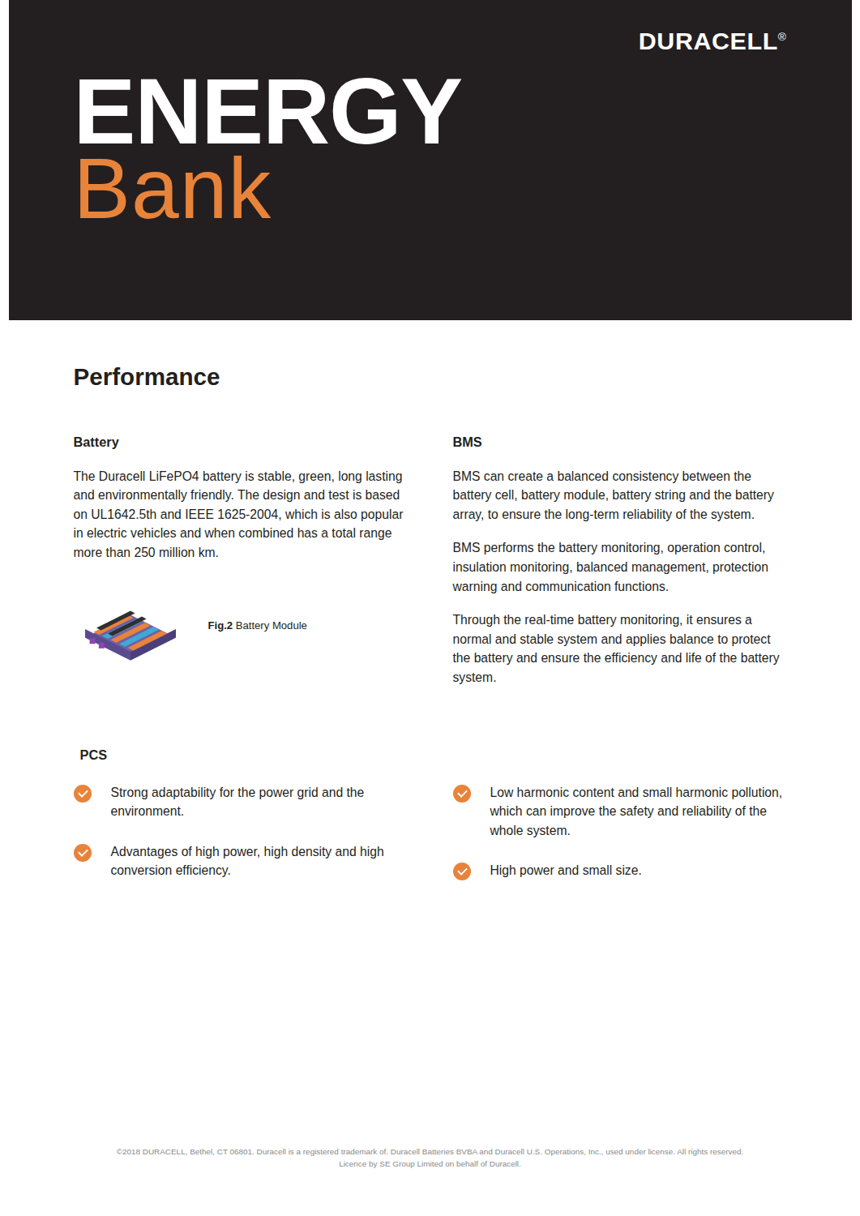DURACELL®
ENERGYBank
Performance
Battery
The Duracell LiFePO4 battery is stable, green, long lasting and environmentally friendly. The design and test is based on UL1642.5th and IEEE 1625-2004, which is also popular in electric vehicles and when combined has a total range more than 250 million km.
Fig.2 Battery Module
BMS
BMS can create a balanced consistency between the battery cell, battery module, battery string and the battery array, to ensure the long-term reliability of the system.
BMS performs the battery monitoring, operation control, insulation monitoring, balanced management, protection warning and communication functions.
Through the real-time battery monitoring, it ensures a normal and stable system and applies balance to protect the battery and ensure the efficiency and life of the battery system.
PCS
Strong adaptability for the power grid and the environment.
Advantages of high power, high density and high conversion efficiency.
Low harmonic content and small harmonic pollution, which can improve the safety and reliability of the whole system.
High power and small size.
©2018 DURACELL, Bethel, CT 06801. Duracell is a registered trademark of. Duracell Batteries BVBA and Duracell U.S. Operations, Inc., used under license. All rights reserved.
Licence by SE Group Limited on behalf of Duracell.